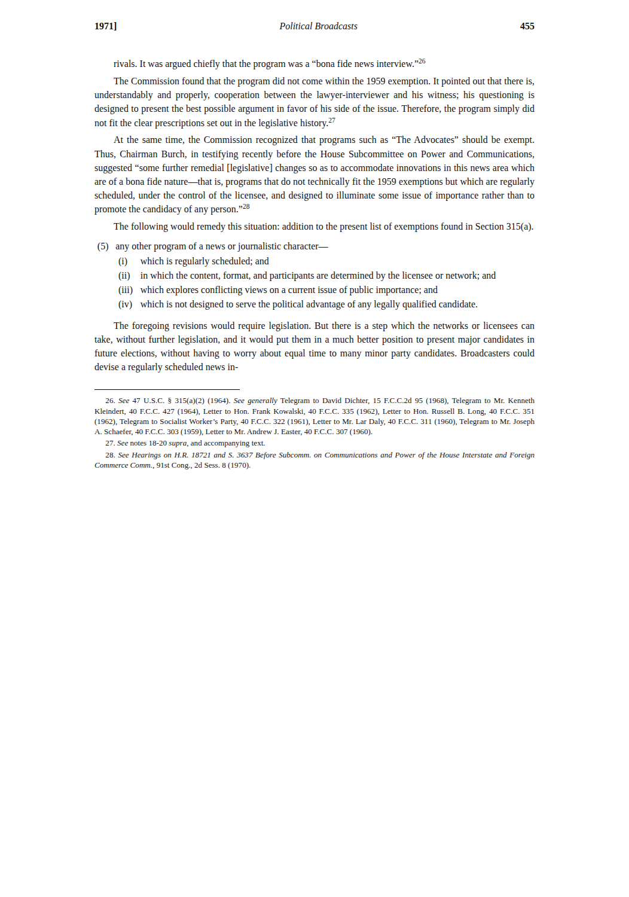1971] Political Broadcasts 455
rivals. It was argued chiefly that the program was a “bona fide news interview.”26
The Commission found that the program did not come within the 1959 exemption. It pointed out that there is, understandably and properly, cooperation between the lawyer-interviewer and his witness; his questioning is designed to present the best possible argument in favor of his side of the issue. Therefore, the program simply did not fit the clear prescriptions set out in the legislative history.27
At the same time, the Commission recognized that programs such as “The Advocates” should be exempt. Thus, Chairman Burch, in testifying recently before the House Subcommittee on Power and Communications, suggested “some further remedial [legislative] changes so as to accommodate innovations in this news area which are of a bona fide nature—that is, programs that do not technically fit the 1959 exemptions but which are regularly scheduled, under the control of the licensee, and designed to illuminate some issue of importance rather than to promote the candidacy of any person.”28
The following would remedy this situation: addition to the present list of exemptions found in Section 315(a).
(5) any other program of a news or journalistic character—
(i) which is regularly scheduled; and
(ii) in which the content, format, and participants are determined by the licensee or network; and
(iii) which explores conflicting views on a current issue of public importance; and
(iv) which is not designed to serve the political advantage of any legally qualified candidate.
The foregoing revisions would require legislation. But there is a step which the networks or licensees can take, without further legislation, and it would put them in a much better position to present major candidates in future elections, without having to worry about equal time to many minor party candidates. Broadcasters could devise a regularly scheduled news in-
26. See 47 U.S.C. § 315(a)(2) (1964). See generally Telegram to David Dichter, 15 F.C.C.2d 95 (1968), Telegram to Mr. Kenneth Kleindert, 40 F.C.C. 427 (1964), Letter to Hon. Frank Kowalski, 40 F.C.C. 335 (1962), Letter to Hon. Russell B. Long, 40 F.C.C. 351 (1962), Telegram to Socialist Worker’s Party, 40 F.C.C. 322 (1961), Letter to Mr. Lar Daly, 40 F.C.C. 311 (1960), Telegram to Mr. Joseph A. Schaefer, 40 F.C.C. 303 (1959), Letter to Mr. Andrew J. Easter, 40 F.C.C. 307 (1960).
27. See notes 18-20 supra, and accompanying text.
28. See Hearings on H.R. 18721 and S. 3637 Before Subcomm. on Communications and Power of the House Interstate and Foreign Commerce Comm., 91st Cong., 2d Sess. 8 (1970).